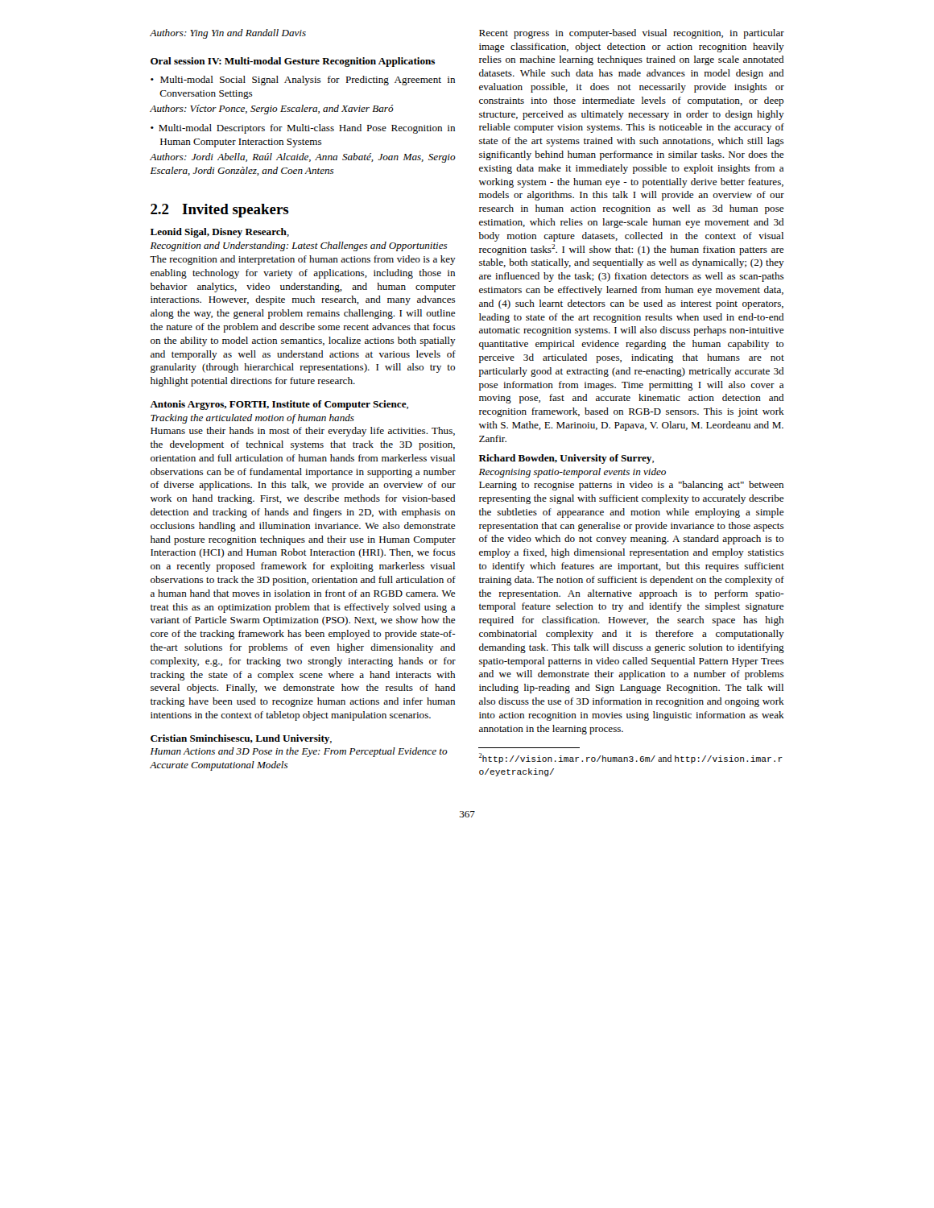Authors: Ying Yin and Randall Davis
Oral session IV: Multi-modal Gesture Recognition Applications
Multi-modal Social Signal Analysis for Predicting Agreement in Conversation Settings
Authors: Víctor Ponce, Sergio Escalera, and Xavier Baró
Multi-modal Descriptors for Multi-class Hand Pose Recognition in Human Computer Interaction Systems
Authors: Jordi Abella, Raúl Alcaide, Anna Sabaté, Joan Mas, Sergio Escalera, Jordi Gonzàlez, and Coen Antens
2.2 Invited speakers
Leonid Sigal, Disney Research,
Recognition and Understanding: Latest Challenges and Opportunities
The recognition and interpretation of human actions from video is a key enabling technology for variety of applications, including those in behavior analytics, video understanding, and human computer interactions. However, despite much research, and many advances along the way, the general problem remains challenging. I will outline the nature of the problem and describe some recent advances that focus on the ability to model action semantics, localize actions both spatially and temporally as well as understand actions at various levels of granularity (through hierarchical representations). I will also try to highlight potential directions for future research.
Antonis Argyros, FORTH, Institute of Computer Science,
Tracking the articulated motion of human hands
Humans use their hands in most of their everyday life activities. Thus, the development of technical systems that track the 3D position, orientation and full articulation of human hands from markerless visual observations can be of fundamental importance in supporting a number of diverse applications. In this talk, we provide an overview of our work on hand tracking. First, we describe methods for vision-based detection and tracking of hands and fingers in 2D, with emphasis on occlusions handling and illumination invariance. We also demonstrate hand posture recognition techniques and their use in Human Computer Interaction (HCI) and Human Robot Interaction (HRI). Then, we focus on a recently proposed framework for exploiting markerless visual observations to track the 3D position, orientation and full articulation of a human hand that moves in isolation in front of an RGBD camera. We treat this as an optimization problem that is effectively solved using a variant of Particle Swarm Optimization (PSO). Next, we show how the core of the tracking framework has been employed to provide state-of-the-art solutions for problems of even higher dimensionality and complexity, e.g., for tracking two strongly interacting hands or for tracking the state of a complex scene where a hand interacts with several objects. Finally, we demonstrate how the results of hand tracking have been used to recognize human actions and infer human intentions in the context of tabletop object manipulation scenarios.
Cristian Sminchisescu, Lund University,
Human Actions and 3D Pose in the Eye: From Perceptual Evidence to Accurate Computational Models
Recent progress in computer-based visual recognition, in particular image classification, object detection or action recognition heavily relies on machine learning techniques trained on large scale annotated datasets. While such data has made advances in model design and evaluation possible, it does not necessarily provide insights or constraints into those intermediate levels of computation, or deep structure, perceived as ultimately necessary in order to design highly reliable computer vision systems. This is noticeable in the accuracy of state of the art systems trained with such annotations, which still lags significantly behind human performance in similar tasks. Nor does the existing data make it immediately possible to exploit insights from a working system - the human eye - to potentially derive better features, models or algorithms. In this talk I will provide an overview of our research in human action recognition as well as 3d human pose estimation, which relies on large-scale human eye movement and 3d body motion capture datasets, collected in the context of visual recognition tasks2. I will show that: (1) the human fixation patters are stable, both statically, and sequentially as well as dynamically; (2) they are influenced by the task; (3) fixation detectors as well as scan-paths estimators can be effectively learned from human eye movement data, and (4) such learnt detectors can be used as interest point operators, leading to state of the art recognition results when used in end-to-end automatic recognition systems. I will also discuss perhaps non-intuitive quantitative empirical evidence regarding the human capability to perceive 3d articulated poses, indicating that humans are not particularly good at extracting (and re-enacting) metrically accurate 3d pose information from images. Time permitting I will also cover a moving pose, fast and accurate kinematic action detection and recognition framework, based on RGB-D sensors. This is joint work with S. Mathe, E. Marinoiu, D. Papava, V. Olaru, M. Leordeanu and M. Zanfir.
Richard Bowden, University of Surrey,
Recognising spatio-temporal events in video
Learning to recognise patterns in video is a "balancing act" between representing the signal with sufficient complexity to accurately describe the subtleties of appearance and motion while employing a simple representation that can generalise or provide invariance to those aspects of the video which do not convey meaning. A standard approach is to employ a fixed, high dimensional representation and employ statistics to identify which features are important, but this requires sufficient training data. The notion of sufficient is dependent on the complexity of the representation. An alternative approach is to perform spatio-temporal feature selection to try and identify the simplest signature required for classification. However, the search space has high combinatorial complexity and it is therefore a computationally demanding task. This talk will discuss a generic solution to identifying spatio-temporal patterns in video called Sequential Pattern Hyper Trees and we will demonstrate their application to a number of problems including lip-reading and Sign Language Recognition. The talk will also discuss the use of 3D information in recognition and ongoing work into action recognition in movies using linguistic information as weak annotation in the learning process.
2http://vision.imar.ro/human3.6m/ and http://vision.imar.ro/eyetracking/
367